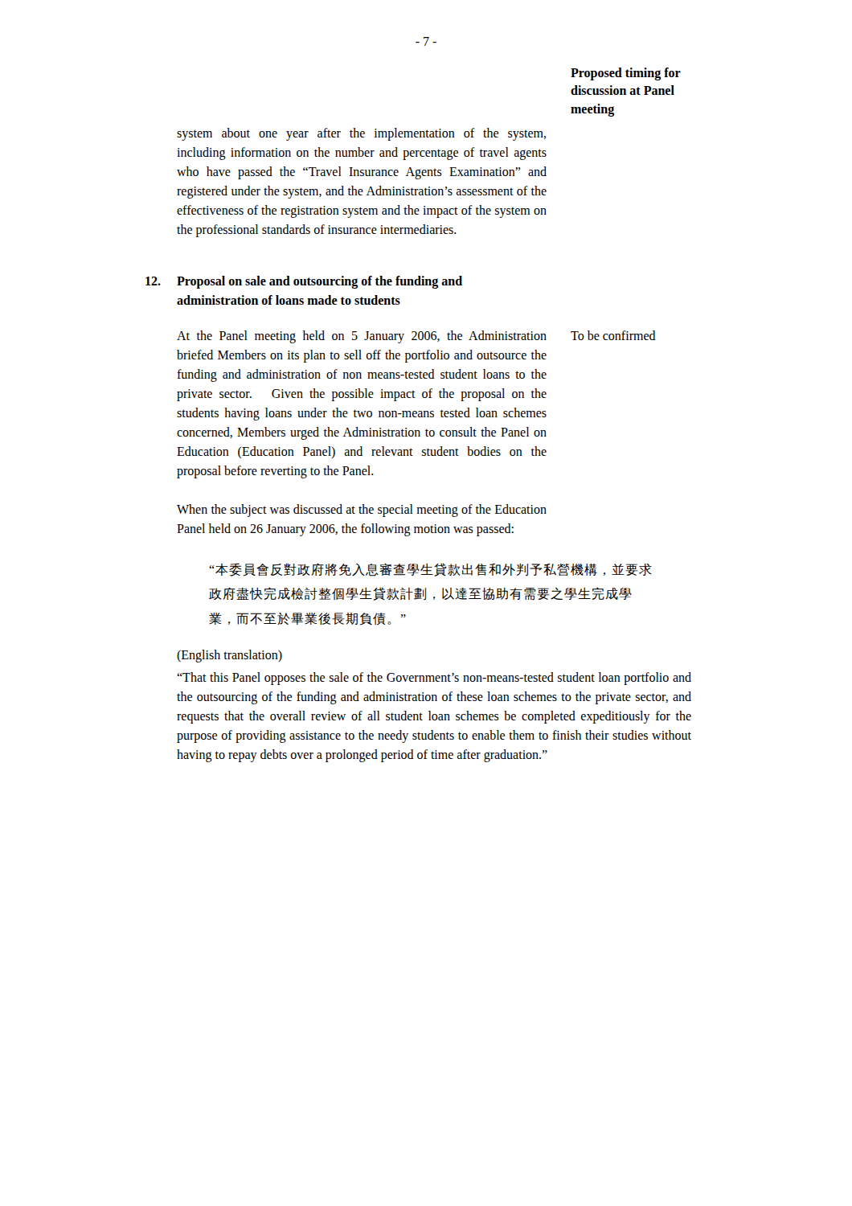- 7 -
Proposed timing for discussion at Panel meeting
system about one year after the implementation of the system, including information on the number and percentage of travel agents who have passed the “Travel Insurance Agents Examination” and registered under the system, and the Administration’s assessment of the effectiveness of the registration system and the impact of the system on the professional standards of insurance intermediaries.
12.
Proposal on sale and outsourcing of the funding and administration of loans made to students
At the Panel meeting held on 5 January 2006, the Administration briefed Members on its plan to sell off the portfolio and outsource the funding and administration of non means-tested student loans to the private sector. Given the possible impact of the proposal on the students having loans under the two non-means tested loan schemes concerned, Members urged the Administration to consult the Panel on Education (Education Panel) and relevant student bodies on the proposal before reverting to the Panel.
To be confirmed
When the subject was discussed at the special meeting of the Education Panel held on 26 January 2006, the following motion was passed:
“本委員會反對政府將免入息審查學生貸款出售和外判予私營機構，並要求政府盡快完成檢討整個學生貸款計劃，以達至協助有需要之學生完成學業，而不至於畢業後長期負債。”
(English translation)
“That this Panel opposes the sale of the Government’s non-means-tested student loan portfolio and the outsourcing of the funding and administration of these loan schemes to the private sector, and requests that the overall review of all student loan schemes be completed expeditiously for the purpose of providing assistance to the needy students to enable them to finish their studies without having to repay debts over a prolonged period of time after graduation.”